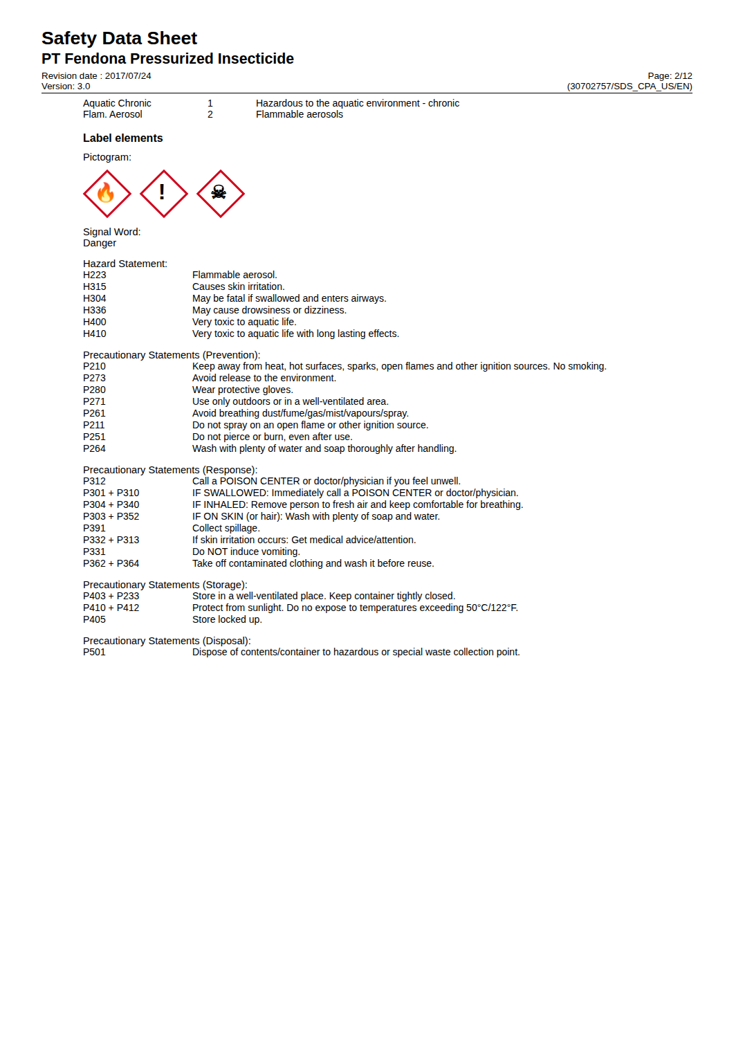Safety Data Sheet
PT Fendona Pressurized Insecticide
Revision date : 2017/07/24
Version: 3.0
Page: 2/12
(30702757/SDS_CPA_US/EN)
| Aquatic Chronic | 1 | Hazardous to the aquatic environment - chronic |
| Flam. Aerosol | 2 | Flammable aerosols |
Label elements
Pictogram:
Signal Word:
Danger
Hazard Statement:
| H223 | Flammable aerosol. |
| H315 | Causes skin irritation. |
| H304 | May be fatal if swallowed and enters airways. |
| H336 | May cause drowsiness or dizziness. |
| H400 | Very toxic to aquatic life. |
| H410 | Very toxic to aquatic life with long lasting effects. |
Precautionary Statements (Prevention):
| P210 | Keep away from heat, hot surfaces, sparks, open flames and other ignition sources. No smoking. |
| P273 | Avoid release to the environment. |
| P280 | Wear protective gloves. |
| P271 | Use only outdoors or in a well-ventilated area. |
| P261 | Avoid breathing dust/fume/gas/mist/vapours/spray. |
| P211 | Do not spray on an open flame or other ignition source. |
| P251 | Do not pierce or burn, even after use. |
| P264 | Wash with plenty of water and soap thoroughly after handling. |
Precautionary Statements (Response):
| P312 | Call a POISON CENTER or doctor/physician if you feel unwell. |
| P301 + P310 | IF SWALLOWED: Immediately call a POISON CENTER or doctor/physician. |
| P304 + P340 | IF INHALED: Remove person to fresh air and keep comfortable for breathing. |
| P303 + P352 | IF ON SKIN (or hair): Wash with plenty of soap and water. |
| P391 | Collect spillage. |
| P332 + P313 | If skin irritation occurs: Get medical advice/attention. |
| P331 | Do NOT induce vomiting. |
| P362 + P364 | Take off contaminated clothing and wash it before reuse. |
Precautionary Statements (Storage):
| P403 + P233 | Store in a well-ventilated place. Keep container tightly closed. |
| P410 + P412 | Protect from sunlight. Do no expose to temperatures exceeding 50°C/122°F. |
| P405 | Store locked up. |
Precautionary Statements (Disposal):
| P501 | Dispose of contents/container to hazardous or special waste collection point. |